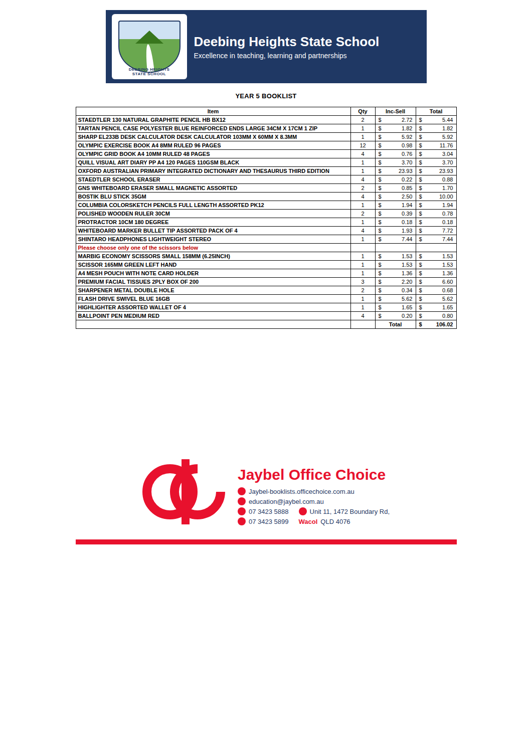DEEBING HEIGHTS
STATE SCHOOL
Deebing Heights State School
Excellence in teaching, learning and partnerships
YEAR 5 BOOKLIST
| Item | Qty | Inc-Sell | Total |
| --- | --- | --- | --- |
| STAEDTLER 130 NATURAL GRAPHITE PENCIL HB BX12 | 2 | $ 2.72 | $ 5.44 |
| TARTAN PENCIL CASE POLYESTER BLUE REINFORCED ENDS LARGE 34CM X 17CM 1 ZIP | 1 | $ 1.82 | $ 1.82 |
| SHARP EL233B DESK CALCULATOR DESK CALCULATOR 103MM X 60MM X 8.3MM | 1 | $ 5.92 | $ 5.92 |
| OLYMPIC EXERCISE BOOK A4 8MM RULED 96 PAGES | 12 | $ 0.98 | $ 11.76 |
| OLYMPIC GRID BOOK A4 10MM RULED 48 PAGES | 4 | $ 0.76 | $ 3.04 |
| QUILL VISUAL ART DIARY PP A4 120 PAGES 110GSM BLACK | 1 | $ 3.70 | $ 3.70 |
| OXFORD AUSTRALIAN PRIMARY INTEGRATED DICTIONARY AND THESAURUS THIRD EDITION | 1 | $ 23.93 | $ 23.93 |
| STAEDTLER SCHOOL ERASER | 4 | $ 0.22 | $ 0.88 |
| GNS WHITEBOARD ERASER SMALL MAGNETIC ASSORTED | 2 | $ 0.85 | $ 1.70 |
| BOSTIK BLU STICK 35GM | 4 | $ 2.50 | $ 10.00 |
| COLUMBIA COLORSKETCH PENCILS FULL LENGTH ASSORTED PK12 | 1 | $ 1.94 | $ 1.94 |
| POLISHED WOODEN RULER 30CM | 2 | $ 0.39 | $ 0.78 |
| PROTRACTOR 10CM 180 DEGREE | 1 | $ 0.18 | $ 0.18 |
| WHITEBOARD MARKER BULLET TIP ASSORTED PACK OF 4 | 4 | $ 1.93 | $ 7.72 |
| SHINTARO HEADPHONES LIGHTWEIGHT STEREO | 1 | $ 7.44 | $ 7.44 |
| Please choose only one of the scissors below | | | |
| MARBIG ECONOMY SCISSORS SMALL 158MM (6.25INCH) | 1 | $ 1.53 | $ 1.53 |
| SCISSOR 165MM GREEN LEFT HAND | 1 | $ 1.53 | $ 1.53 |
| A4 MESH POUCH WITH NOTE CARD HOLDER | 1 | $ 1.36 | $ 1.36 |
| PREMIUM FACIAL TISSUES 2PLY BOX OF 200 | 3 | $ 2.20 | $ 6.60 |
| SHARPENER METAL DOUBLE HOLE | 2 | $ 0.34 | $ 0.68 |
| FLASH DRIVE SWIVEL BLUE 16GB | 1 | $ 5.62 | $ 5.62 |
| HIGHLIGHTER ASSORTED WALLET OF 4 | 1 | $ 1.65 | $ 1.65 |
| BALLPOINT PEN MEDIUM RED | 4 | $ 0.20 | $ 0.80 |
| | | Total | $ 106.02 |
Jaybel Office Choice
Jaybel-booklists.officechoice.com.au
education@jaybel.com.au
07 3423 5888 Unit 11, 1472 Boundary Rd,
07 3423 5899 Wacol QLD 4076